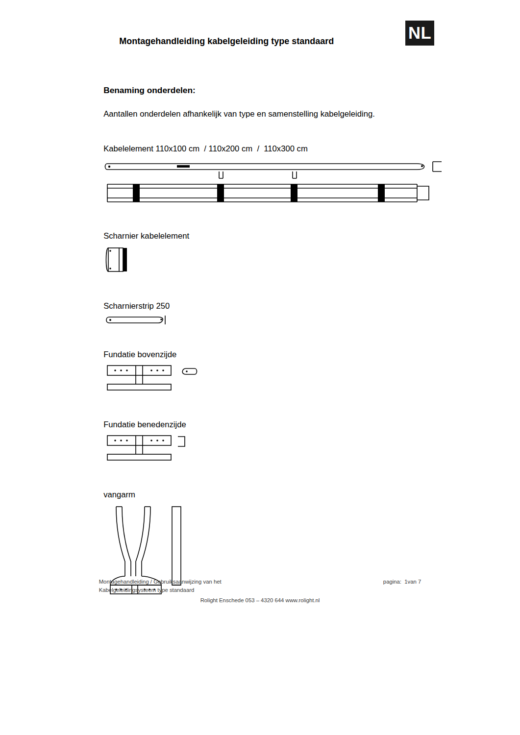NL
Montagehandleiding kabelgeleiding type standaard
Benaming onderdelen:
Aantallen onderdelen afhankelijk van type en samenstelling kabelgeleiding.
Kabelelement 110x100 cm / 110x200 cm / 110x300 cm
Scharnier kabelelement
Scharnierstrip 250
Fundatie bovenzijde
Fundatie benedenzijde
vangarm
Montagehandleiding / Gebruiksaanwijzing van het
Kabelgeleidingsysteem type standaard
pagina: 1van 7
Rolight Enschede 053 – 4320 644 www.rolight.nl